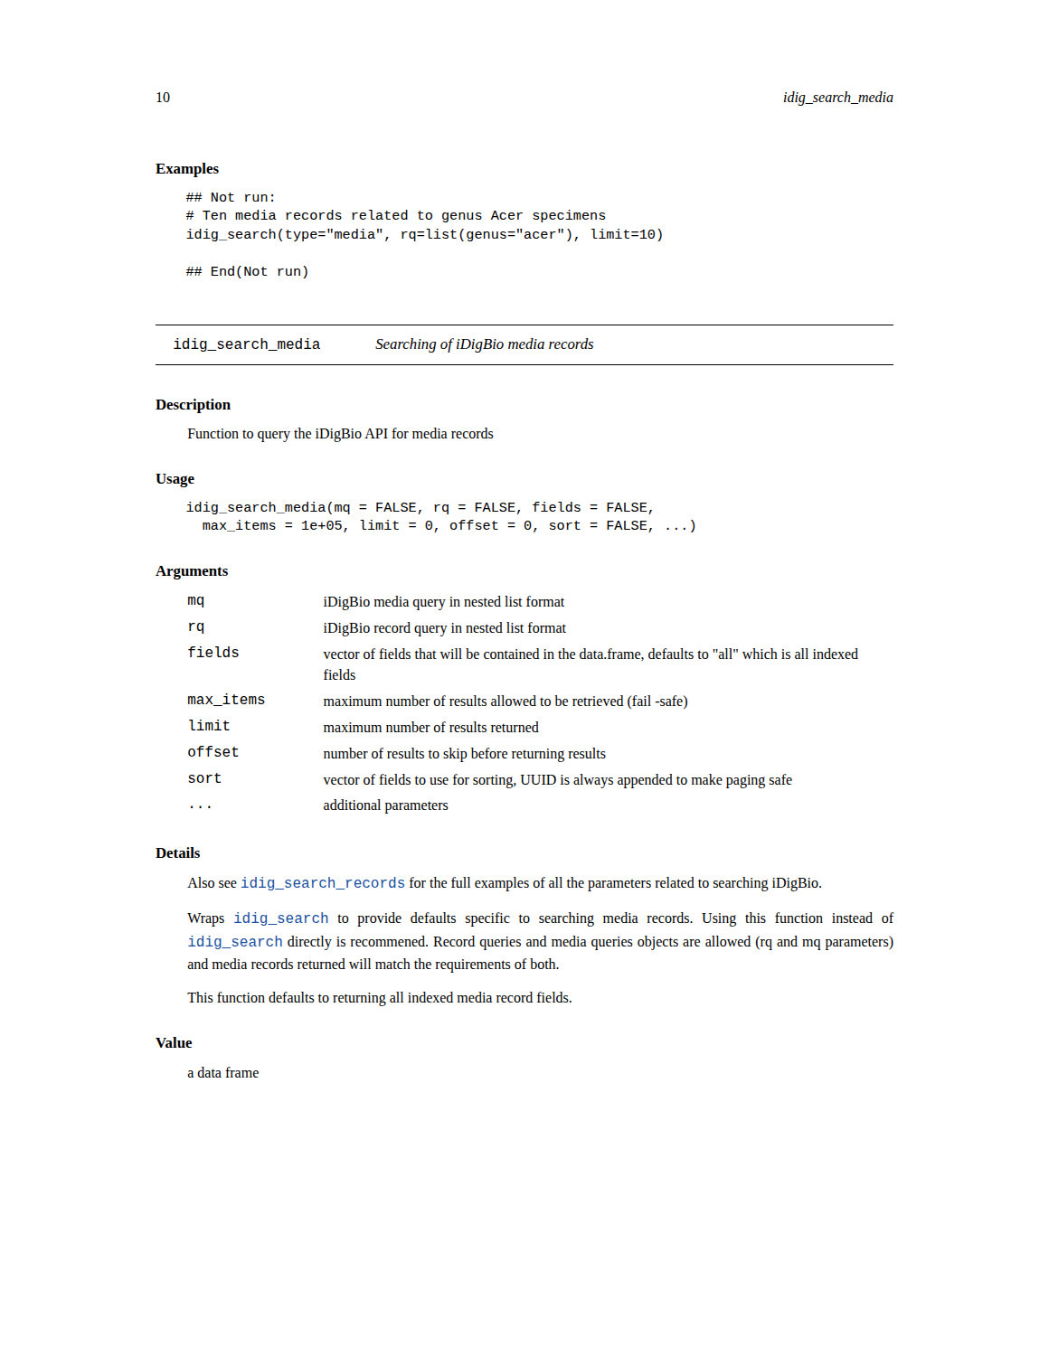10 idig_search_media
Examples
## Not run:
# Ten media records related to genus Acer specimens
idig_search(type="media", rq=list(genus="acer"), limit=10)

## End(Not run)
idig_search_media Searching of iDigBio media records
Description
Function to query the iDigBio API for media records
Usage
idig_search_media(mq = FALSE, rq = FALSE, fields = FALSE,
  max_items = 1e+05, limit = 0, offset = 0, sort = FALSE, ...)
Arguments
| mq | iDigBio media query in nested list format |
| rq | iDigBio record query in nested list format |
| fields | vector of fields that will be contained in the data.frame, defaults to "all" which is all indexed fields |
| max_items | maximum number of results allowed to be retrieved (fail -safe) |
| limit | maximum number of results returned |
| offset | number of results to skip before returning results |
| sort | vector of fields to use for sorting, UUID is always appended to make paging safe |
| ... | additional parameters |
Details
Also see idig_search_records for the full examples of all the parameters related to searching iDigBio.
Wraps idig_search to provide defaults specific to searching media records. Using this function instead of idig_search directly is recommened. Record queries and media queries objects are allowed (rq and mq parameters) and media records returned will match the requirements of both.
This function defaults to returning all indexed media record fields.
Value
a data frame